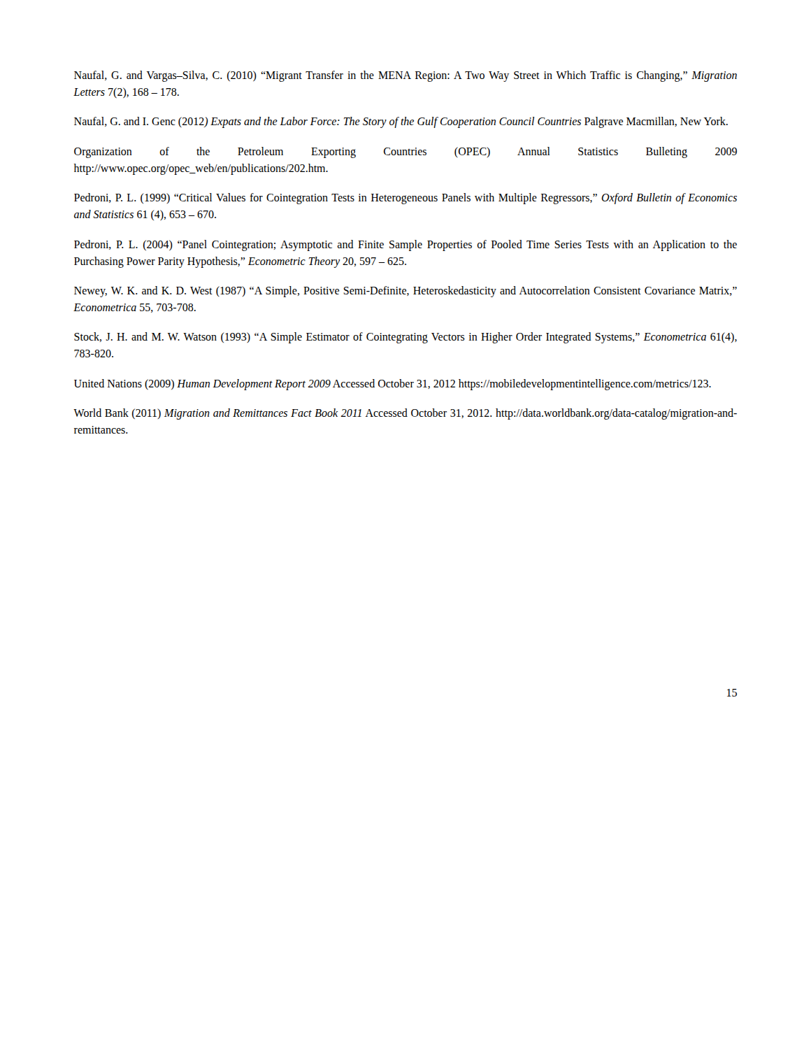Naufal, G. and Vargas–Silva, C. (2010) “Migrant Transfer in the MENA Region: A Two Way Street in Which Traffic is Changing,” Migration Letters 7(2), 168 – 178.
Naufal, G. and I. Genc (2012) Expats and the Labor Force: The Story of the Gulf Cooperation Council Countries Palgrave Macmillan, New York.
Organization of the Petroleum Exporting Countries (OPEC) Annual Statistics Bulleting 2009 http://www.opec.org/opec_web/en/publications/202.htm.
Pedroni, P. L. (1999) “Critical Values for Cointegration Tests in Heterogeneous Panels with Multiple Regressors,” Oxford Bulletin of Economics and Statistics 61 (4), 653 – 670.
Pedroni, P. L. (2004) “Panel Cointegration; Asymptotic and Finite Sample Properties of Pooled Time Series Tests with an Application to the Purchasing Power Parity Hypothesis,” Econometric Theory 20, 597 – 625.
Newey, W. K. and K. D. West (1987) “A Simple, Positive Semi-Definite, Heteroskedasticity and Autocorrelation Consistent Covariance Matrix,” Econometrica 55, 703-708.
Stock, J. H. and M. W. Watson (1993) “A Simple Estimator of Cointegrating Vectors in Higher Order Integrated Systems,” Econometrica 61(4), 783-820.
United Nations (2009) Human Development Report 2009 Accessed October 31, 2012 https://mobiledevelopmentintelligence.com/metrics/123.
World Bank (2011) Migration and Remittances Fact Book 2011 Accessed October 31, 2012. http://data.worldbank.org/data-catalog/migration-and-remittances.
15